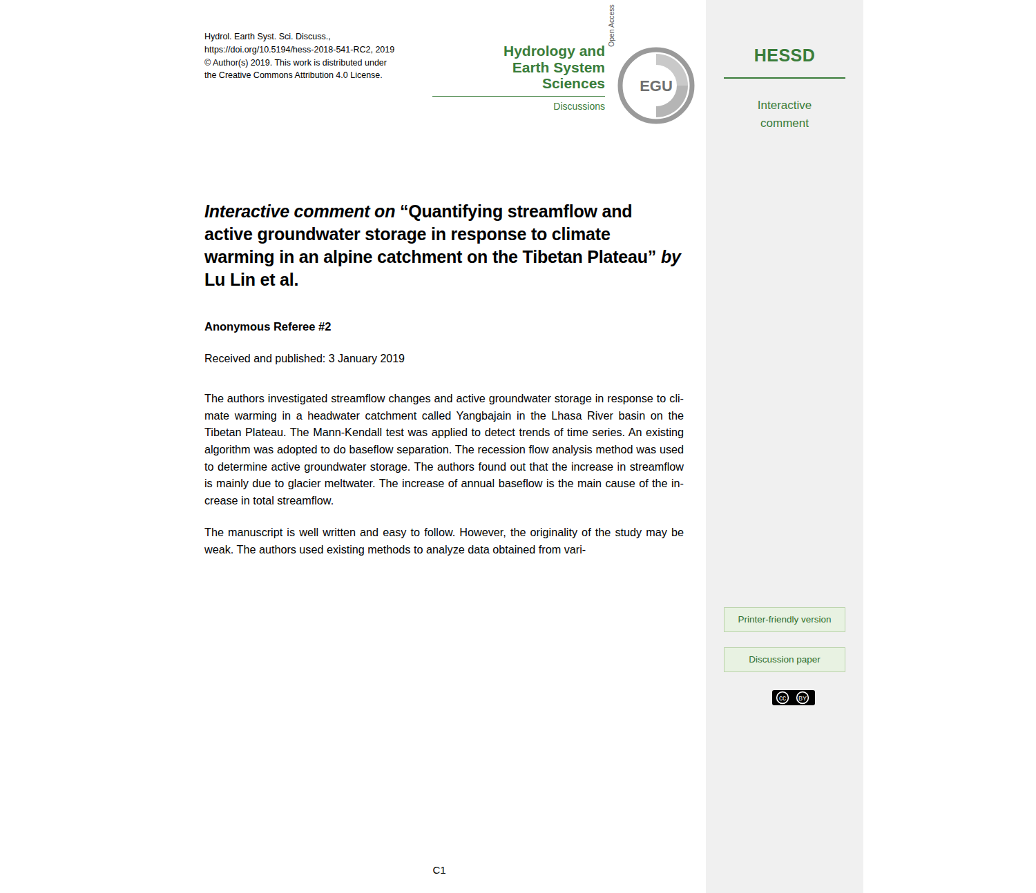HESSD
Interactive
comment
Printer-friendly version Discussion paper
cc BY
Hydrol. Earth Syst. Sci. Discuss.,
https://doi.org/10.5194/hess-2018-541-RC2, 2019
© Author(s) 2019. This work is distributed under
the Creative Commons Attribution 4.0 License.
Hydrology and
Earth System
Sciences
Discussions
Open Access
EGU
Interactive comment on “Quantifying streamflow and active groundwater storage in response to climate warming in an alpine catchment on the Tibetan Plateau” by Lu Lin et al.
Anonymous Referee #2
Received and published: 3 January 2019
The authors investigated streamflow changes and active groundwater storage in response to climate warming in a headwater catchment called Yangbajain in the Lhasa River basin on the Tibetan Plateau. The Mann-Kendall test was applied to detect trends of time series. An existing algorithm was adopted to do baseflow separation. The recession flow analysis method was used to determine active groundwater storage. The authors found out that the increase in streamflow is mainly due to glacier meltwater. The increase of annual baseflow is the main cause of the increase in total streamflow.
The manuscript is well written and easy to follow. However, the originality of the study may be weak. The authors used existing methods to analyze data obtained from vari-
C1